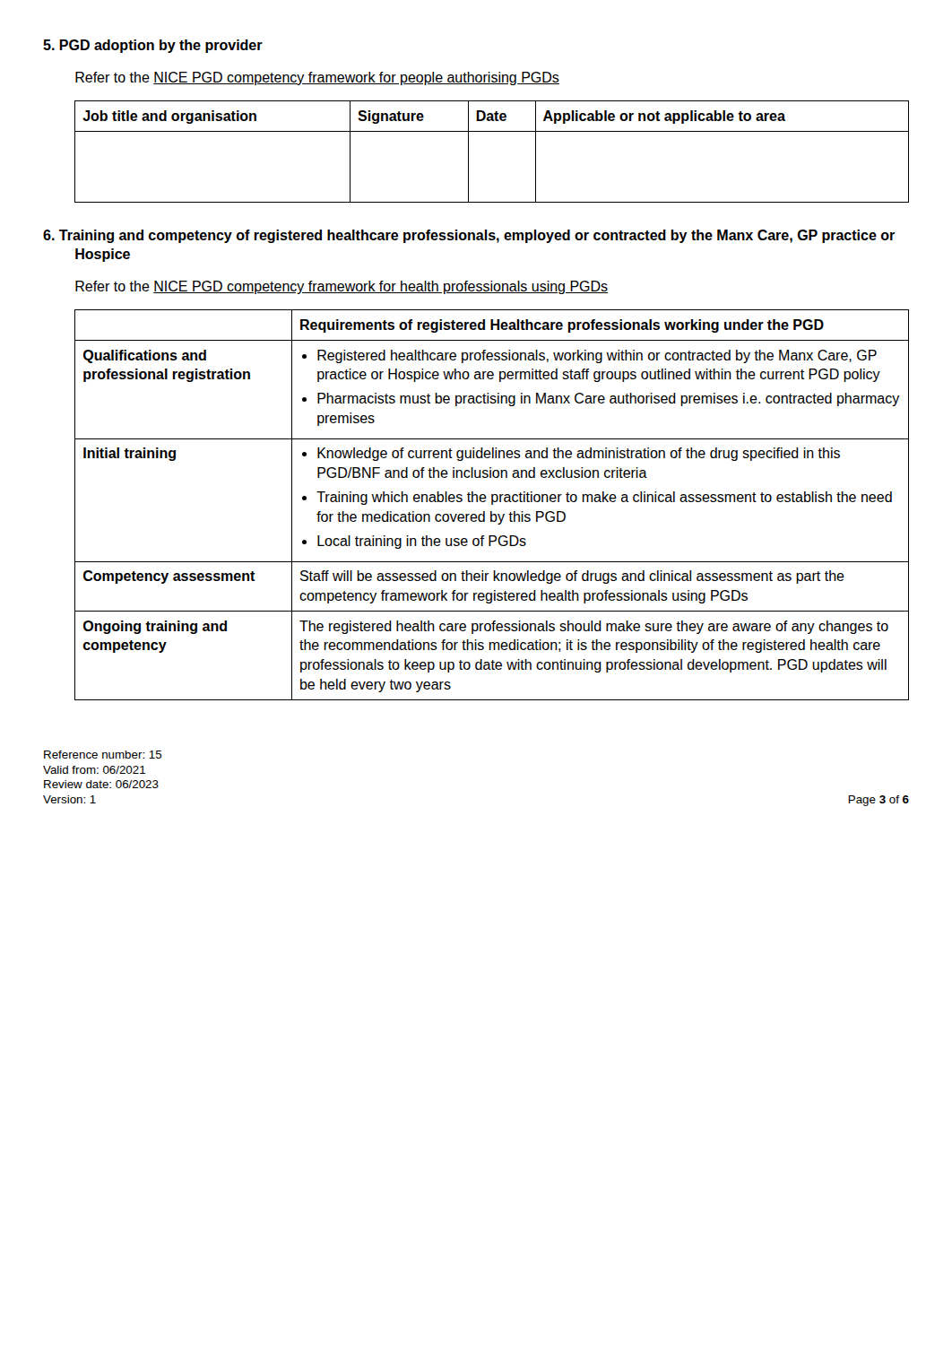PGD adoption by the provider
Refer to the NICE PGD competency framework for people authorising PGDs
| Job title and organisation | Signature | Date | Applicable or not applicable to area |
| --- | --- | --- | --- |
Training and competency of registered healthcare professionals, employed or contracted by the Manx Care, GP practice or Hospice
Refer to the NICE PGD competency framework for health professionals using PGDs
| | Requirements of registered Healthcare professionals working under the PGD |
| --- | --- |
| Qualifications and professional registration | Registered healthcare professionals, working within or contracted by the Manx Care, GP practice or Hospice who are permitted staff groups outlined within the current PGD policy Pharmacists must be practising in Manx Care authorised premises i.e. contracted pharmacy premises |
| Initial training | Knowledge of current guidelines and the administration of the drug specified in this PGD/BNF and of the inclusion and exclusion criteria Training which enables the practitioner to make a clinical assessment to establish the need for the medication covered by this PGD Local training in the use of PGDs |
| Competency assessment | Staff will be assessed on their knowledge of drugs and clinical assessment as part the competency framework for registered health professionals using PGDs |
| Ongoing training and competency | The registered health care professionals should make sure they are aware of any changes to the recommendations for this medication; it is the responsibility of the registered health care professionals to keep up to date with continuing professional development. PGD updates will be held every two years |
Reference number: 15 Valid from: 06/2021 Review date: 06/2023 Version: 1
Page 3 of 6